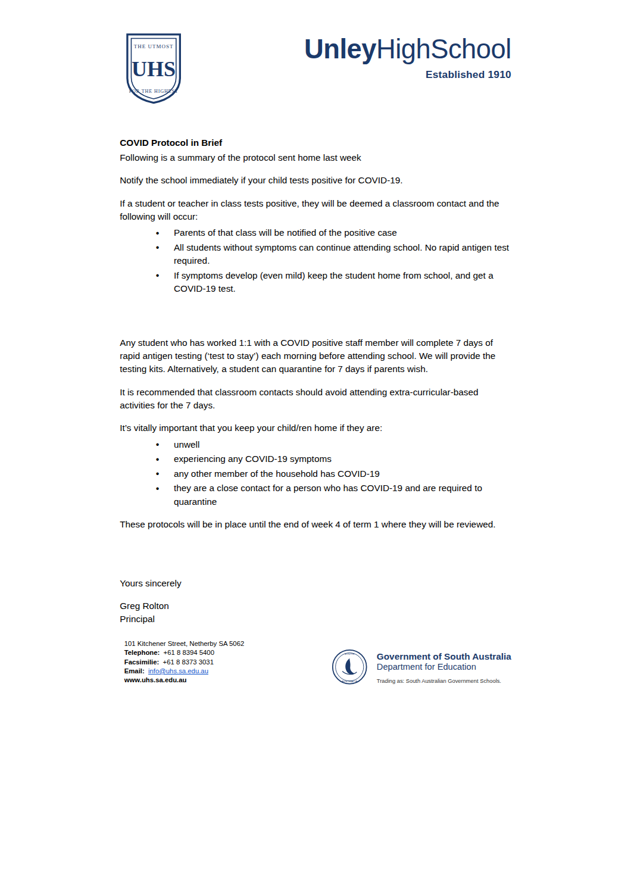THE UTMOST UHS FOR THE HIGHEST
Unley HighSchool
Established 1910
COVID Protocol in Brief
Following is a summary of the protocol sent home last week
Notify the school immediately if your child tests positive for COVID-19.
If a student or teacher in class tests positive, they will be deemed a classroom contact and the following will occur:
Parents of that class will be notified of the positive case
All students without symptoms can continue attending school. No rapid antigen test required.
If symptoms develop (even mild) keep the student home from school, and get a COVID-19 test.
Any student who has worked 1:1 with a COVID positive staff member will complete 7 days of rapid antigen testing (‘test to stay’) each morning before attending school. We will provide the testing kits. Alternatively, a student can quarantine for 7 days if parents wish.
It is recommended that classroom contacts should avoid attending extra-curricular-based activities for the 7 days.
It’s vitally important that you keep your child/ren home if they are:
unwell
experiencing any COVID-19 symptoms
any other member of the household has COVID-19
they are a close contact for a person who has COVID-19 and are required to quarantine
These protocols will be in place until the end of week 4 of term 1 where they will be reviewed.
Yours sincerely
Greg Rolton
Principal
101 Kitchener Street, Netherby SA 5062
Telephone: +61 8 8394 5400
Facsimilie: +61 8 8373 3031
Email: info@uhs.sa.edu.au
www.uhs.sa.edu.au
SOUTH AUSTRALIA
Government of South Australia
Department for Education
Trading as: South Australian Government Schools.